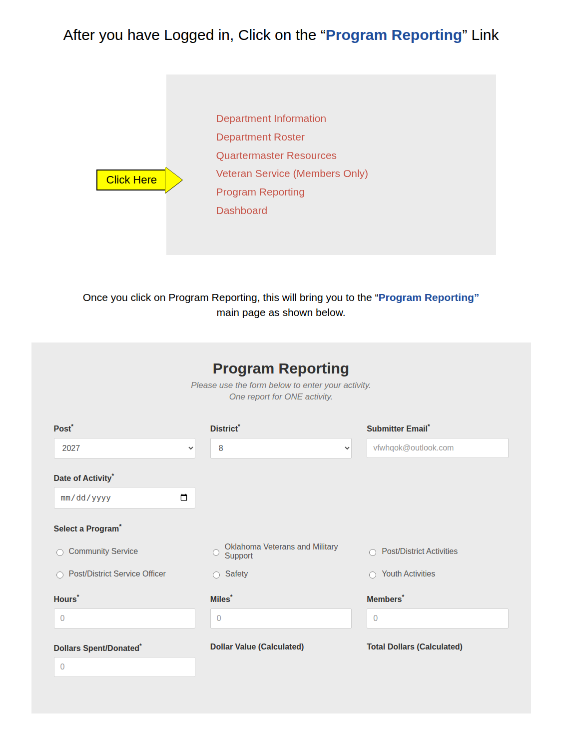After you have Logged in, Click on the “Program Reporting” Link
Department Information
Department Roster
Quartermaster Resources
Veteran Service (Members Only)
Program Reporting
Dashboard
Click Here
Once you click on Program Reporting, this will bring you to the “Program Reporting” main page as shown below.
Program Reporting
Please use the form below to enter your activity.
One report for ONE activity.
Post* 2027
District* 8
Submitter Email*
Date of Activity*
Select a Program*
Community Service Oklahoma Veterans and Military Support Post/District Activities Post/District Service Officer Safety Youth Activities
Hours*
Miles*
Members*
Dollars Spent/Donated*
Dollar Value (Calculated)
Total Dollars (Calculated)